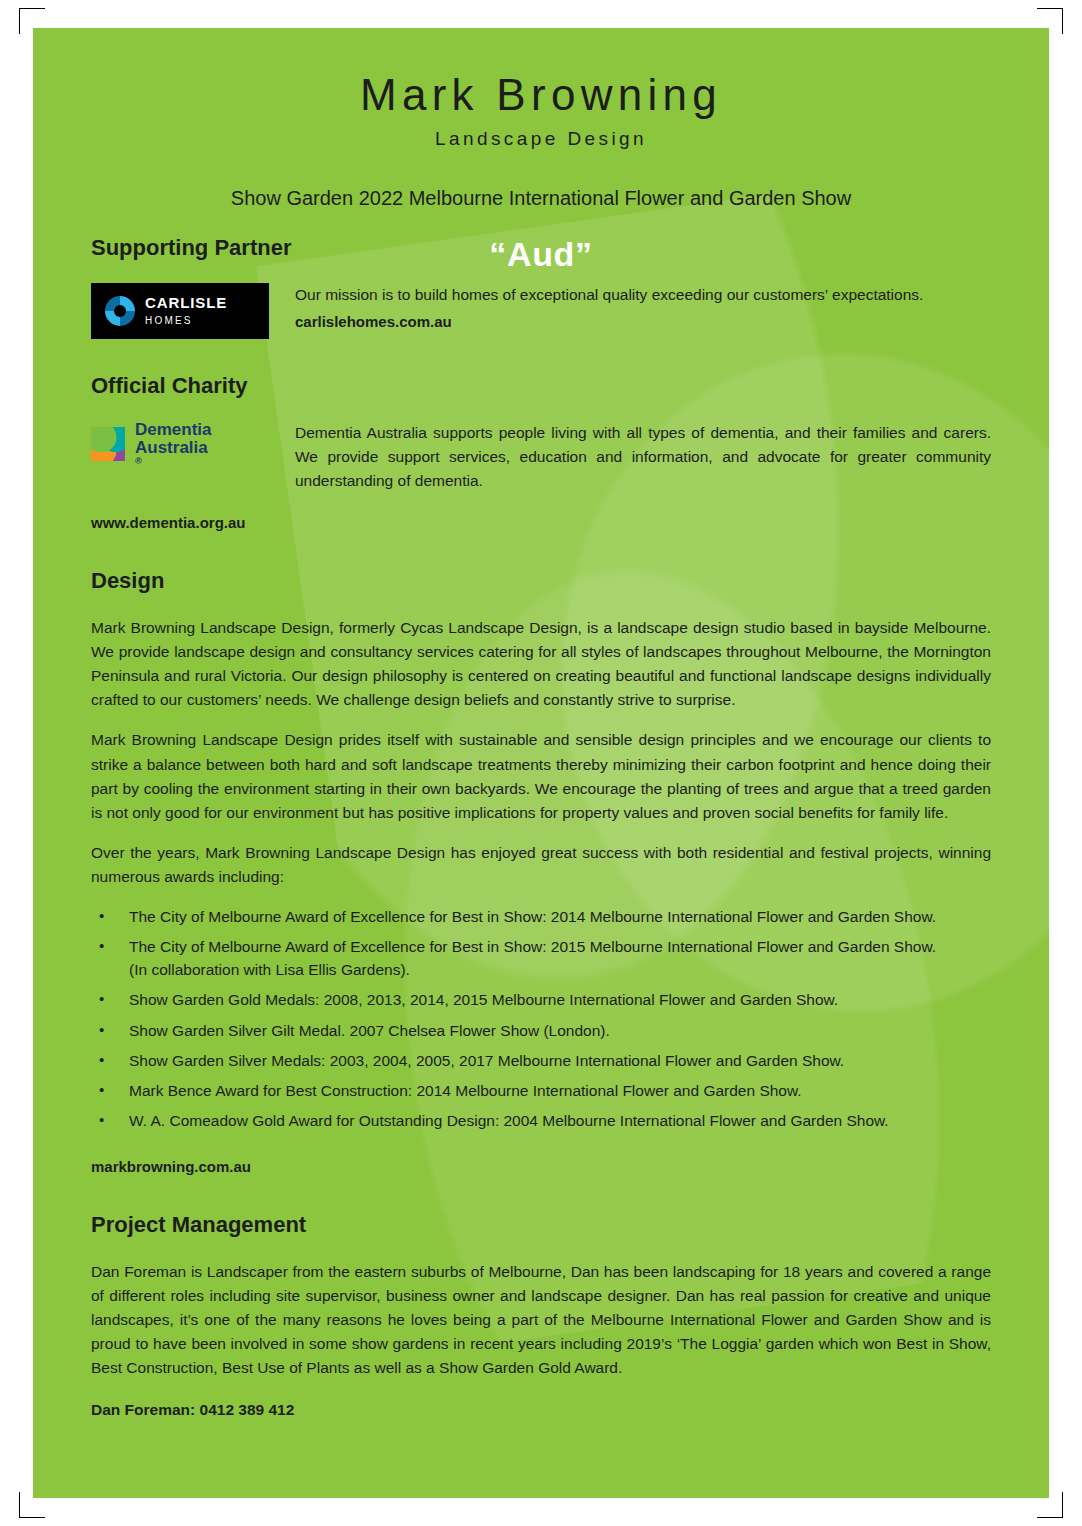Mark Browning
Landscape Design
Show Garden 2022 Melbourne International Flower and Garden Show
“Aud”
Supporting Partner
CARLISLE HOMES
Our mission is to build homes of exceptional quality exceeding our customers’ expectations.
carlislehomes.com.au
Official Charity
Dementia Australia®
Dementia Australia supports people living with all types of dementia, and their families and carers. We provide support services, education and information, and advocate for greater community understanding of dementia.
www.dementia.org.au
Design
Mark Browning Landscape Design, formerly Cycas Landscape Design, is a landscape design studio based in bayside Melbourne. We provide landscape design and consultancy services catering for all styles of landscapes throughout Melbourne, the Mornington Peninsula and rural Victoria. Our design philosophy is centered on creating beautiful and functional landscape designs individually crafted to our customers’ needs. We challenge design beliefs and constantly strive to surprise.
Mark Browning Landscape Design prides itself with sustainable and sensible design principles and we encourage our clients to strike a balance between both hard and soft landscape treatments thereby minimizing their carbon footprint and hence doing their part by cooling the environment starting in their own backyards. We encourage the planting of trees and argue that a treed garden is not only good for our environment but has positive implications for property values and proven social benefits for family life.
Over the years, Mark Browning Landscape Design has enjoyed great success with both residential and festival projects, winning numerous awards including:
The City of Melbourne Award of Excellence for Best in Show: 2014 Melbourne International Flower and Garden Show.
The City of Melbourne Award of Excellence for Best in Show: 2015 Melbourne International Flower and Garden Show. (In collaboration with Lisa Ellis Gardens).
Show Garden Gold Medals: 2008, 2013, 2014, 2015 Melbourne International Flower and Garden Show.
Show Garden Silver Gilt Medal. 2007 Chelsea Flower Show (London).
Show Garden Silver Medals: 2003, 2004, 2005, 2017 Melbourne International Flower and Garden Show.
Mark Bence Award for Best Construction: 2014 Melbourne International Flower and Garden Show.
W. A. Comeadow Gold Award for Outstanding Design: 2004 Melbourne International Flower and Garden Show.
markbrowning.com.au
Project Management
Dan Foreman is Landscaper from the eastern suburbs of Melbourne, Dan has been landscaping for 18 years and covered a range of different roles including site supervisor, business owner and landscape designer. Dan has real passion for creative and unique landscapes, it’s one of the many reasons he loves being a part of the Melbourne International Flower and Garden Show and is proud to have been involved in some show gardens in recent years including 2019’s ‘The Loggia’ garden which won Best in Show, Best Construction, Best Use of Plants as well as a Show Garden Gold Award.
Dan Foreman: 0412 389 412